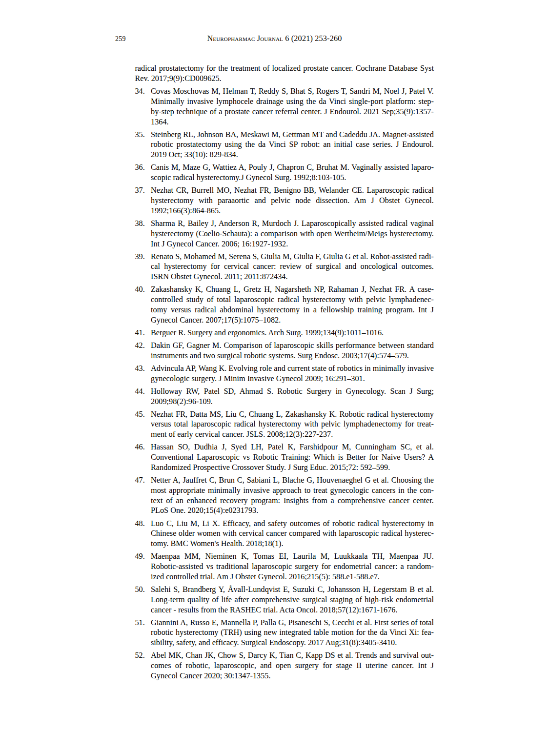259 Neuropharmac Journal 6 (2021) 253-260
radical prostatectomy for the treatment of localized prostate cancer. Cochrane Database Syst Rev. 2017;9(9):CD009625.
Covas Moschovas M, Helman T, Reddy S, Bhat S, Rogers T, Sandri M, Noel J, Patel V. Minimally invasive lymphocele drainage using the da Vinci single-port platform: step-by-step technique of a prostate cancer referral center. J Endourol. 2021 Sep;35(9):1357-1364.
Steinberg RL, Johnson BA, Meskawi M, Gettman MT and Cadeddu JA. Magnet-assisted robotic prostatectomy using the da Vinci SP robot: an initial case series. J Endourol. 2019 Oct; 33(10): 829-834.
Canis M, Maze G, Wattiez A, Pouly J, Chapron C, Bruhat M. Vaginally assisted laparoscopic radical hysterectomy.J Gynecol Surg. 1992;8:103-105.
Nezhat CR, Burrell MO, Nezhat FR, Benigno BB, Welander CE. Laparoscopic radical hysterectomy with paraaortic and pelvic node dissection. Am J Obstet Gynecol. 1992;166(3):864-865.
Sharma R, Bailey J, Anderson R, Murdoch J. Laparoscopically assisted radical vaginal hysterectomy (Coelio-Schauta): a comparison with open Wertheim/Meigs hysterectomy. Int J Gynecol Cancer. 2006; 16:1927-1932.
Renato S, Mohamed M, Serena S, Giulia M, Giulia F, Giulia G et al. Robot-assisted radical hysterectomy for cervical cancer: review of surgical and oncological outcomes. ISRN Obstet Gynecol. 2011; 2011:872434.
Zakashansky K, Chuang L, Gretz H, Nagarsheth NP, Rahaman J, Nezhat FR. A case-controlled study of total laparoscopic radical hysterectomy with pelvic lymphadenectomy versus radical abdominal hysterectomy in a fellowship training program. Int J Gynecol Cancer. 2007;17(5):1075–1082.
Berguer R. Surgery and ergonomics. Arch Surg. 1999;134(9):1011–1016.
Dakin GF, Gagner M. Comparison of laparoscopic skills performance between standard instruments and two surgical robotic systems. Surg Endosc. 2003;17(4):574–579.
Advincula AP, Wang K. Evolving role and current state of robotics in minimally invasive gynecologic surgery. J Minim Invasive Gynecol 2009; 16:291–301.
Holloway RW, Patel SD, Ahmad S. Robotic Surgery in Gynecology. Scan J Surg; 2009;98(2):96-109.
Nezhat FR, Datta MS, Liu C, Chuang L, Zakashansky K. Robotic radical hysterectomy versus total laparoscopic radical hysterectomy with pelvic lymphadenectomy for treatment of early cervical cancer. JSLS. 2008;12(3):227-237.
Hassan SO, Dudhia J, Syed LH, Patel K, Farshidpour M, Cunningham SC, et al. Conventional Laparoscopic vs Robotic Training: Which is Better for Naive Users? A Randomized Prospective Crossover Study. J Surg Educ. 2015;72: 592–599.
Netter A, Jauffret C, Brun C, Sabiani L, Blache G, Houvenaeghel G et al. Choosing the most appropriate minimally invasive approach to treat gynecologic cancers in the context of an enhanced recovery program: Insights from a comprehensive cancer center. PLoS One. 2020;15(4):e0231793.
Luo C, Liu M, Li X. Efficacy, and safety outcomes of robotic radical hysterectomy in Chinese older women with cervical cancer compared with laparoscopic radical hysterectomy. BMC Women's Health. 2018;18(1).
Maenpaa MM, Nieminen K, Tomas EI, Laurila M, Luukkaala TH, Maenpaa JU. Robotic-assisted vs traditional laparoscopic surgery for endometrial cancer: a randomized controlled trial. Am J Obstet Gynecol. 2016;215(5): 588.e1-588.e7.
Salehi S, Brandberg Y, Åvall-Lundqvist E, Suzuki C, Johansson H, Legerstam B et al. Long-term quality of life after comprehensive surgical staging of high-risk endometrial cancer - results from the RASHEC trial. Acta Oncol. 2018;57(12):1671-1676.
Giannini A, Russo E, Mannella P, Palla G, Pisaneschi S, Cecchi et al. First series of total robotic hysterectomy (TRH) using new integrated table motion for the da Vinci Xi: feasibility, safety, and efficacy. Surgical Endoscopy. 2017 Aug;31(8):3405-3410.
Abel MK, Chan JK, Chow S, Darcy K, Tian C, Kapp DS et al. Trends and survival outcomes of robotic, laparoscopic, and open surgery for stage II uterine cancer. Int J Gynecol Cancer 2020; 30:1347-1355.